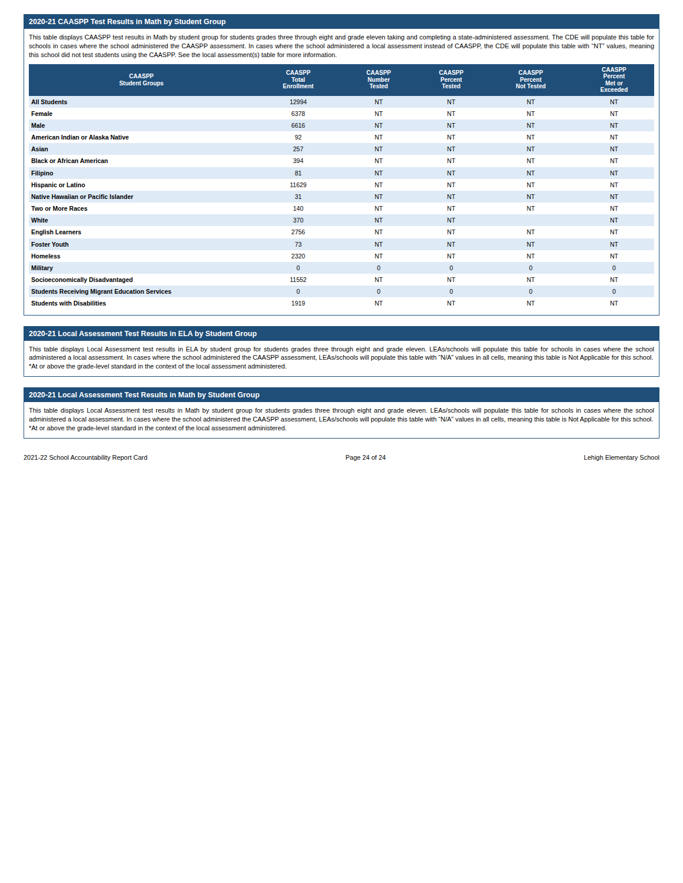2020-21 CAASPP Test Results in Math by Student Group
This table displays CAASPP test results in Math by student group for students grades three through eight and grade eleven taking and completing a state-administered assessment. The CDE will populate this table for schools in cases where the school administered the CAASPP assessment. In cases where the school administered a local assessment instead of CAASPP, the CDE will populate this table with “NT” values, meaning this school did not test students using the CAASPP. See the local assessment(s) table for more information.
| CAASPP Student Groups | CAASPP Total Enrollment | CAASPP Number Tested | CAASPP Percent Tested | CAASPP Percent Not Tested | CAASPP Percent Met or Exceeded |
| --- | --- | --- | --- | --- | --- |
| All Students | 12994 | NT | NT | NT | NT |
| Female | 6378 | NT | NT | NT | NT |
| Male | 6616 | NT | NT | NT | NT |
| American Indian or Alaska Native | 92 | NT | NT | NT | NT |
| Asian | 257 | NT | NT | NT | NT |
| Black or African American | 394 | NT | NT | NT | NT |
| Filipino | 81 | NT | NT | NT | NT |
| Hispanic or Latino | 11629 | NT | NT | NT | NT |
| Native Hawaiian or Pacific Islander | 31 | NT | NT | NT | NT |
| Two or More Races | 140 | NT | NT | NT | NT |
| White | 370 | NT | NT | | NT |
| English Learners | 2756 | NT | NT | NT | NT |
| Foster Youth | 73 | NT | NT | NT | NT |
| Homeless | 2320 | NT | NT | NT | NT |
| Military | 0 | 0 | 0 | 0 | 0 |
| Socioeconomically Disadvantaged | 11552 | NT | NT | NT | NT |
| Students Receiving Migrant Education Services | 0 | 0 | 0 | 0 | 0 |
| Students with Disabilities | 1919 | NT | NT | NT | NT |
2020-21 Local Assessment Test Results in ELA by Student Group
This table displays Local Assessment test results in ELA by student group for students grades three through eight and grade eleven. LEAs/schools will populate this table for schools in cases where the school administered a local assessment. In cases where the school administered the CAASPP assessment, LEAs/schools will populate this table with “N/A” values in all cells, meaning this table is Not Applicable for this school.
*At or above the grade-level standard in the context of the local assessment administered.
2020-21 Local Assessment Test Results in Math by Student Group
This table displays Local Assessment test results in Math by student group for students grades three through eight and grade eleven. LEAs/schools will populate this table for schools in cases where the school administered a local assessment. In cases where the school administered the CAASPP assessment, LEAs/schools will populate this table with “N/A” values in all cells, meaning this table is Not Applicable for this school.
*At or above the grade-level standard in the context of the local assessment administered.
2021-22 School Accountability Report Card
Page 24 of 24
Lehigh Elementary School